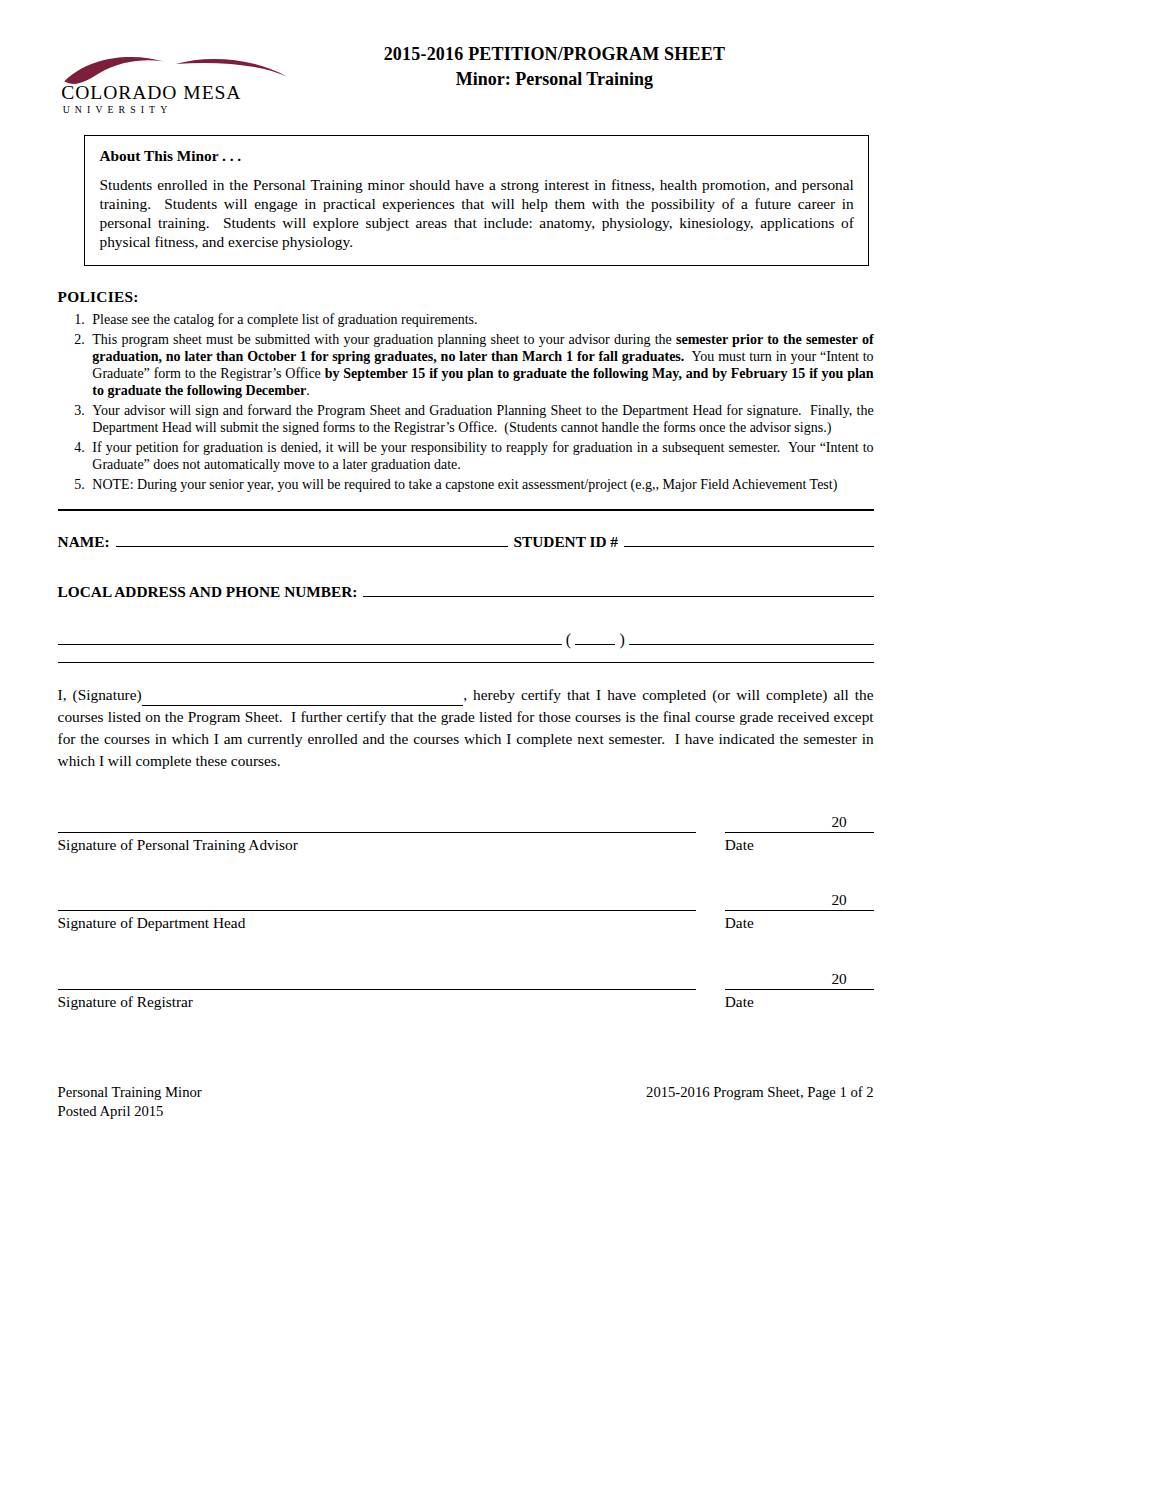COLORADO MESA UNIVERSITY
2015-2016 PETITION/PROGRAM SHEET
Minor: Personal Training
About This Minor . . .
Students enrolled in the Personal Training minor should have a strong interest in fitness, health promotion, and personal training. Students will engage in practical experiences that will help them with the possibility of a future career in personal training. Students will explore subject areas that include: anatomy, physiology, kinesiology, applications of physical fitness, and exercise physiology.
POLICIES:
Please see the catalog for a complete list of graduation requirements.
This program sheet must be submitted with your graduation planning sheet to your advisor during the semester prior to the semester of graduation, no later than October 1 for spring graduates, no later than March 1 for fall graduates. You must turn in your “Intent to Graduate” form to the Registrar’s Office by September 15 if you plan to graduate the following May, and by February 15 if you plan to graduate the following December.
Your advisor will sign and forward the Program Sheet and Graduation Planning Sheet to the Department Head for signature. Finally, the Department Head will submit the signed forms to the Registrar’s Office. (Students cannot handle the forms once the advisor signs.)
If your petition for graduation is denied, it will be your responsibility to reapply for graduation in a subsequent semester. Your “Intent to Graduate” does not automatically move to a later graduation date.
NOTE: During your senior year, you will be required to take a capstone exit assessment/project (e.g,, Major Field Achievement Test)
NAME: STUDENT ID #
LOCAL ADDRESS AND PHONE NUMBER:
( )
I, (Signature) , hereby certify that I have completed (or will complete) all the courses listed on the Program Sheet. I further certify that the grade listed for those courses is the final course grade received except for the courses in which I am currently enrolled and the courses which I complete next semester. I have indicated the semester in which I will complete these courses.
20
Signature of Personal Training Advisor
Date
20
Signature of Department Head
Date
20
Signature of Registrar
Date
Personal Training Minor
Posted April 2015
2015-2016 Program Sheet, Page 1 of 2